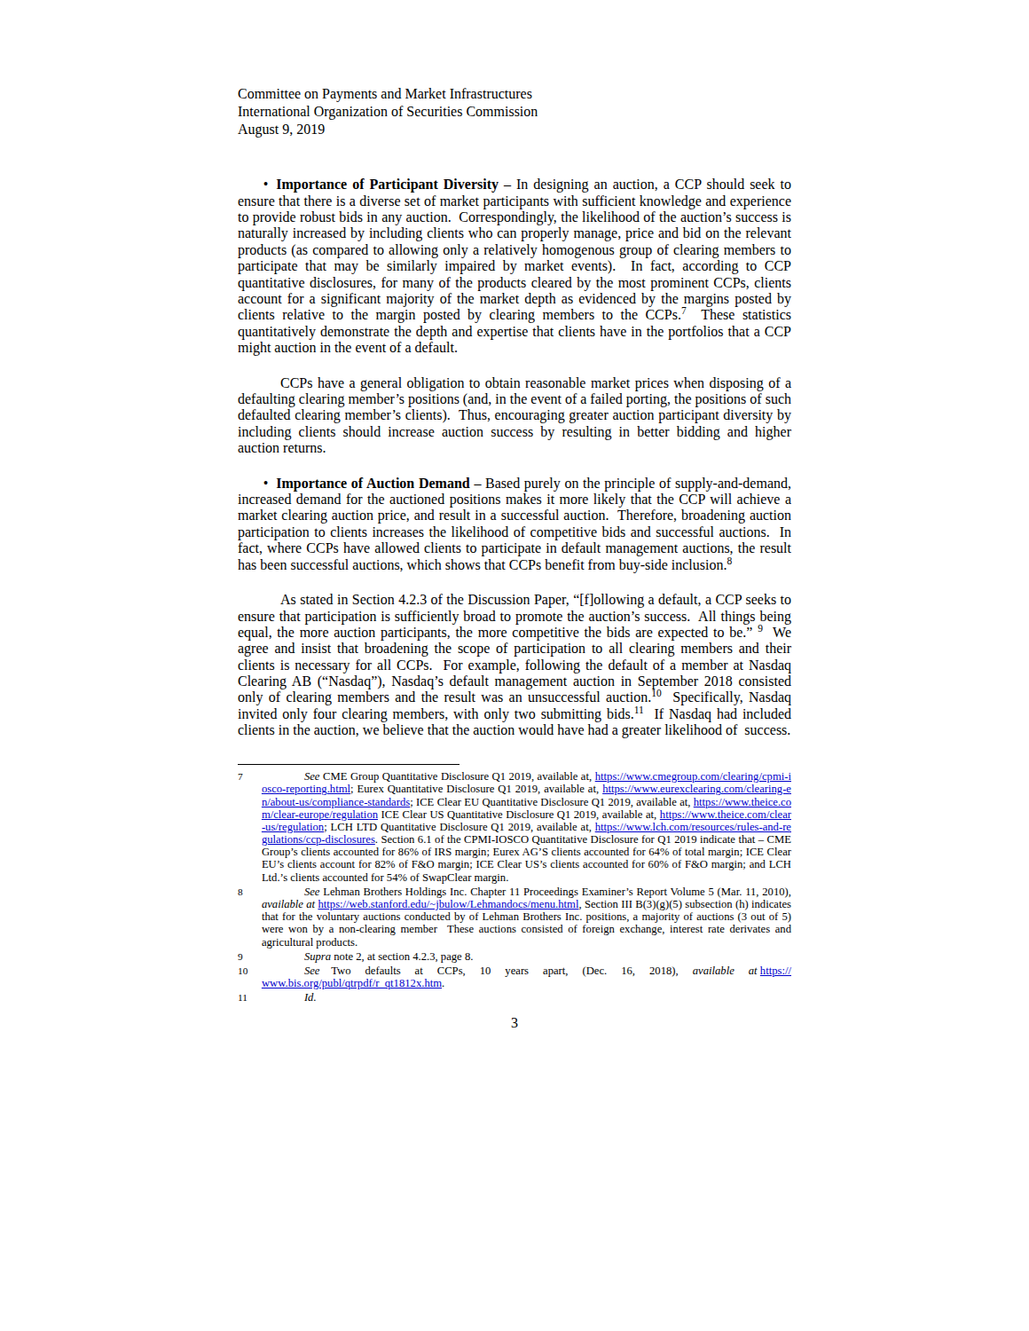Committee on Payments and Market Infrastructures
International Organization of Securities Commission
August 9, 2019
•Importance of Participant Diversity – In designing an auction, a CCP should seek to ensure that there is a diverse set of market participants with sufficient knowledge and experience to provide robust bids in any auction. Correspondingly, the likelihood of the auction’s success is naturally increased by including clients who can properly manage, price and bid on the relevant products (as compared to allowing only a relatively homogenous group of clearing members to participate that may be similarly impaired by market events). In fact, according to CCP quantitative disclosures, for many of the products cleared by the most prominent CCPs, clients account for a significant majority of the market depth as evidenced by the margins posted by clients relative to the margin posted by clearing members to the CCPs.7 These statistics quantitatively demonstrate the depth and expertise that clients have in the portfolios that a CCP might auction in the event of a default.
CCPs have a general obligation to obtain reasonable market prices when disposing of a defaulting clearing member’s positions (and, in the event of a failed porting, the positions of such defaulted clearing member’s clients). Thus, encouraging greater auction participant diversity by including clients should increase auction success by resulting in better bidding and higher auction returns.
•Importance of Auction Demand – Based purely on the principle of supply-and-demand, increased demand for the auctioned positions makes it more likely that the CCP will achieve a market clearing auction price, and result in a successful auction. Therefore, broadening auction participation to clients increases the likelihood of competitive bids and successful auctions. In fact, where CCPs have allowed clients to participate in default management auctions, the result has been successful auctions, which shows that CCPs benefit from buy-side inclusion.8
As stated in Section 4.2.3 of the Discussion Paper, “[f]ollowing a default, a CCP seeks to ensure that participation is sufficiently broad to promote the auction’s success. All things being equal, the more auction participants, the more competitive the bids are expected to be.” 9 We agree and insist that broadening the scope of participation to all clearing members and their clients is necessary for all CCPs. For example, following the default of a member at Nasdaq Clearing AB (“Nasdaq”), Nasdaq’s default management auction in September 2018 consisted only of clearing members and the result was an unsuccessful auction.10 Specifically, Nasdaq invited only four clearing members, with only two submitting bids.11 If Nasdaq had included clients in the auction, we believe that the auction would have had a greater likelihood of success.
7
See CME Group Quantitative Disclosure Q1 2019, available at, https://www.cmegroup.com/clearing/cpmi-iosco-reporting.html; Eurex Quantitative Disclosure Q1 2019, available at, https://www.eurexclearing.com/clearing-en/about-us/compliance-standards; ICE Clear EU Quantitative Disclosure Q1 2019, available at, https://www.theice.com/clear-europe/regulation ICE Clear US Quantitative Disclosure Q1 2019, available at, https://www.theice.com/clear-us/regulation; LCH LTD Quantitative Disclosure Q1 2019, available at, https://www.lch.com/resources/rules-and-regulations/ccp-disclosures. Section 6.1 of the CPMI-IOSCO Quantitative Disclosure for Q1 2019 indicate that – CME Group’s clients accounted for 86% of IRS margin; Eurex AG’S clients accounted for 64% of total margin; ICE Clear EU’s clients account for 82% of F&O margin; ICE Clear US’s clients accounted for 60% of F&O margin; and LCH Ltd.’s clients accounted for 54% of SwapClear margin.
8
See Lehman Brothers Holdings Inc. Chapter 11 Proceedings Examiner’s Report Volume 5 (Mar. 11, 2010), available at https://web.stanford.edu/~jbulow/Lehmandocs/menu.html, Section III B(3)(g)(5) subsection (h) indicates that for the voluntary auctions conducted by of Lehman Brothers Inc. positions, a majority of auctions (3 out of 5) were won by a non-clearing member These auctions consisted of foreign exchange, interest rate derivates and agricultural products.
9
Supra note 2, at section 4.2.3, page 8.
10
See Two defaults at CCPs, 10 years apart, (Dec. 16, 2018), available at https://www.bis.org/publ/qtrpdf/r_qt1812x.htm.
11
Id.
3